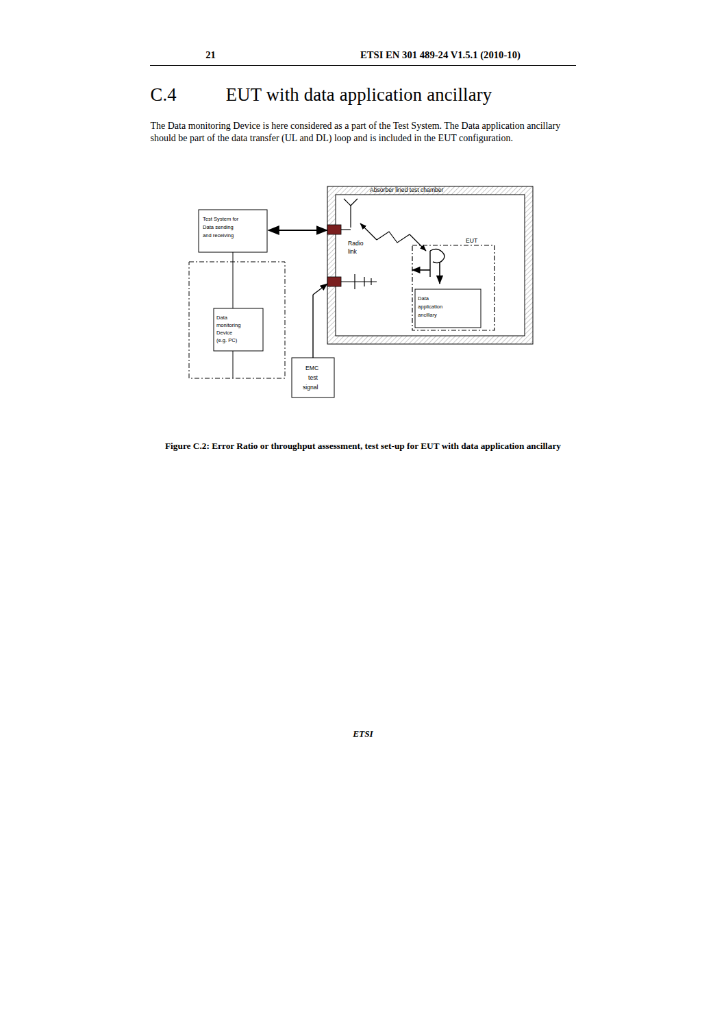21 ETSI EN 301 489-24 V1.5.1 (2010-10)
C.4 EUT with data application ancillary
The Data monitoring Device is here considered as a part of the Test System. The Data application ancillary should be part of the data transfer (UL and DL) loop and is included in the EUT configuration.
Absorber lined test chamber Test System for Data sending and receiving Data monitoring Device (e.g. PC) Radio link EUT Data application ancillary EMC test signal
Figure C.2: Error Ratio or throughput assessment, test set-up for EUT with data application ancillary
ETSI